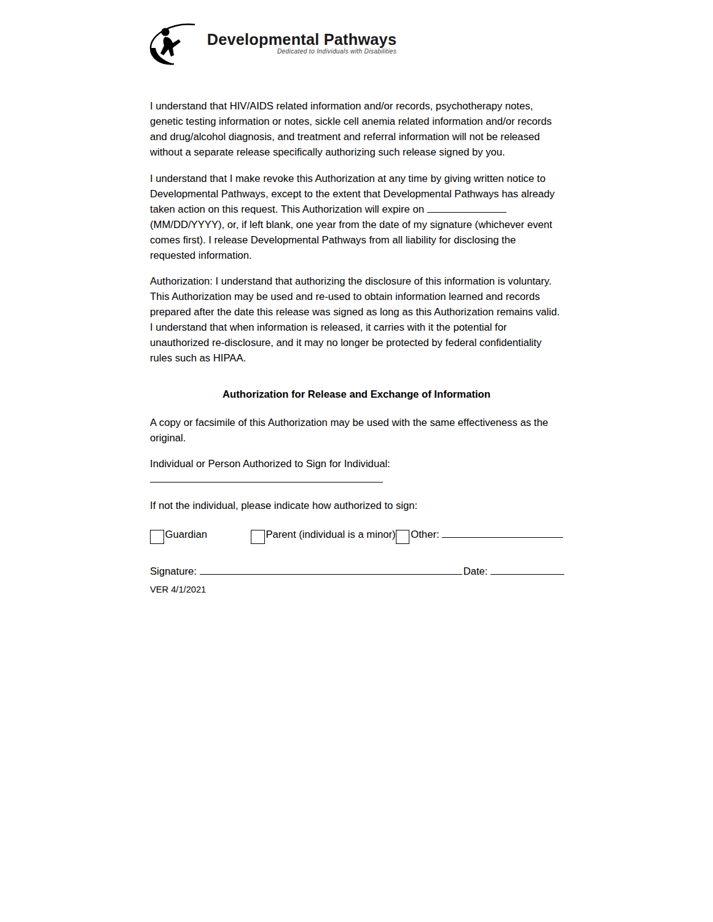Developmental Pathways
Dedicated to Individuals with Disabilities
I understand that HIV/AIDS related information and/or records, psychotherapy notes, genetic testing information or notes, sickle cell anemia related information and/or records and drug/alcohol diagnosis, and treatment and referral information will not be released without a separate release specifically authorizing such release signed by you.
I understand that I make revoke this Authorization at any time by giving written notice to Developmental Pathways, except to the extent that Developmental Pathways has already taken action on this request. This Authorization will expire on (MM/DD/YYYY), or, if left blank, one year from the date of my signature (whichever event comes first). I release Developmental Pathways from all liability for disclosing the requested information.
Authorization: I understand that authorizing the disclosure of this information is voluntary. This Authorization may be used and re-used to obtain information learned and records prepared after the date this release was signed as long as this Authorization remains valid. I understand that when information is released, it carries with it the potential for unauthorized re-disclosure, and it may no longer be protected by federal confidentiality rules such as HIPAA.
Authorization for Release and Exchange of Information
A copy or facsimile of this Authorization may be used with the same effectiveness as the original.
Individual or Person Authorized to Sign for Individual:
If not the individual, please indicate how authorized to sign:
Guardian
Parent (individual is a minor)
Other:
Signature: Date:
VER 4/1/2021